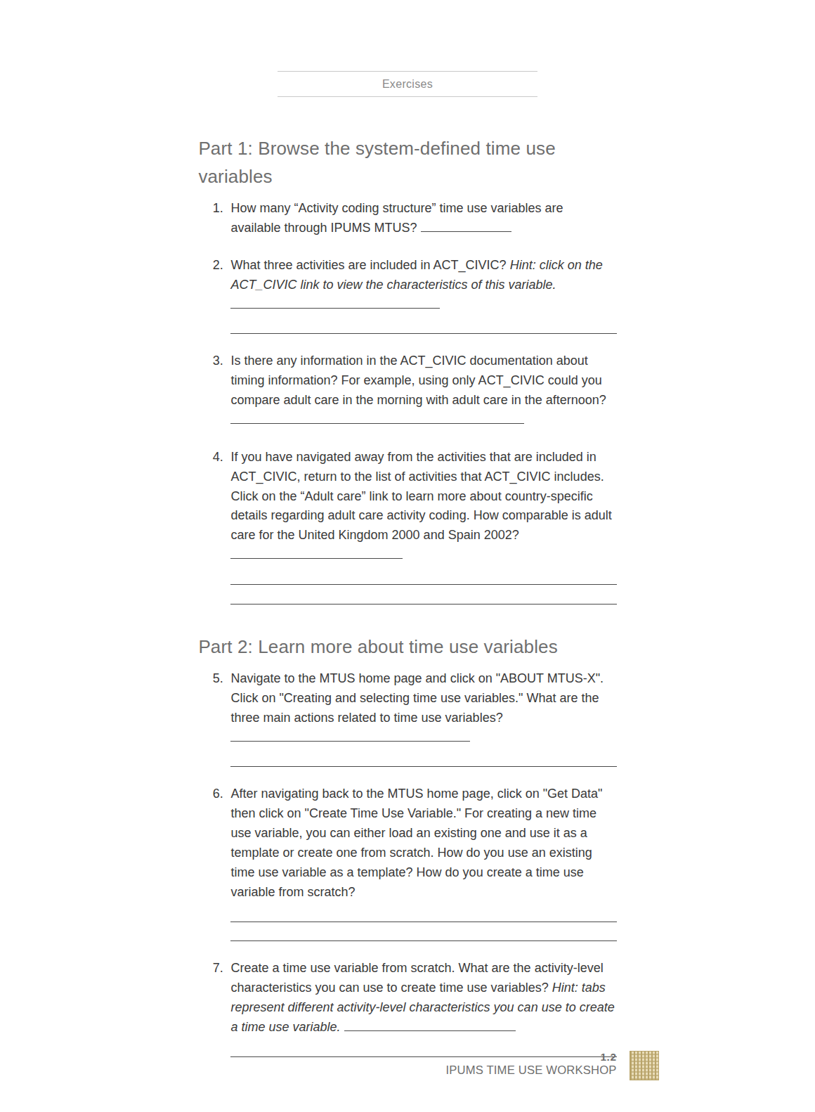Exercises
Part 1: Browse the system-defined time use variables
How many “Activity coding structure” time use variables are available through IPUMS MTUS?
What three activities are included in ACT_CIVIC? Hint: click on the ACT_CIVIC link to view the characteristics of this variable.
Is there any information in the ACT_CIVIC documentation about timing information? For example, using only ACT_CIVIC could you compare adult care in the morning with adult care in the afternoon?
If you have navigated away from the activities that are included in ACT_CIVIC, return to the list of activities that ACT_CIVIC includes. Click on the “Adult care” link to learn more about country-specific details regarding adult care activity coding. How comparable is adult care for the United Kingdom 2000 and Spain 2002?
Part 2: Learn more about time use variables
Navigate to the MTUS home page and click on "ABOUT MTUS-X". Click on "Creating and selecting time use variables." What are the three main actions related to time use variables?
After navigating back to the MTUS home page, click on "Get Data" then click on "Create Time Use Variable." For creating a new time use variable, you can either load an existing one and use it as a template or create one from scratch. How do you use an existing time use variable as a template? How do you create a time use variable from scratch?
Create a time use variable from scratch. What are the activity-level characteristics you can use to create time use variables? Hint: tabs represent different activity-level characteristics you can use to create a time use variable.
1.2
IPUMS TIME USE WORKSHOP